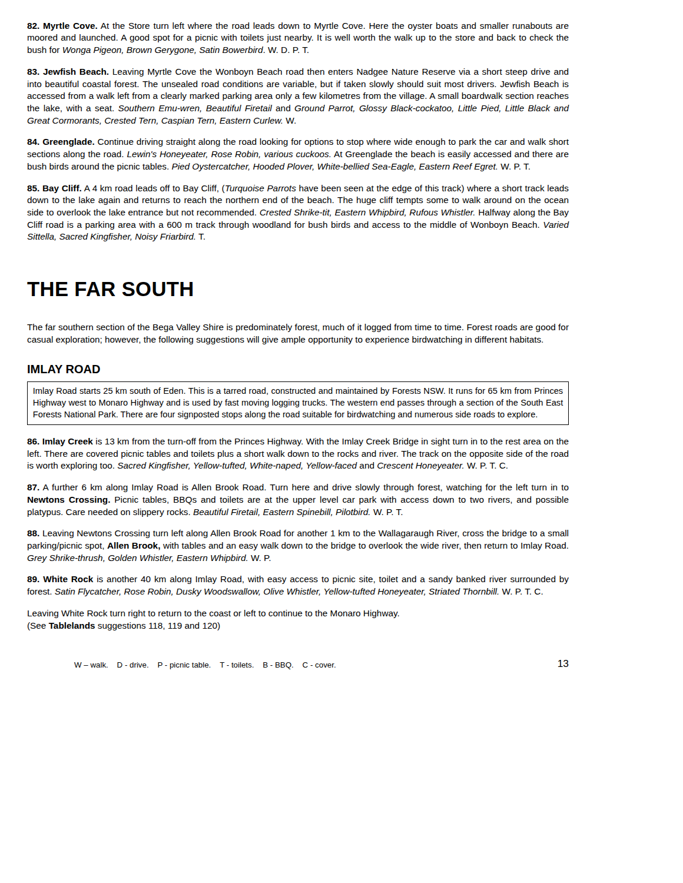82. Myrtle Cove. At the Store turn left where the road leads down to Myrtle Cove. Here the oyster boats and smaller runabouts are moored and launched. A good spot for a picnic with toilets just nearby. It is well worth the walk up to the store and back to check the bush for Wonga Pigeon, Brown Gerygone, Satin Bowerbird. W. D. P. T.
83. Jewfish Beach. Leaving Myrtle Cove the Wonboyn Beach road then enters Nadgee Nature Reserve via a short steep drive and into beautiful coastal forest. The unsealed road conditions are variable, but if taken slowly should suit most drivers. Jewfish Beach is accessed from a walk left from a clearly marked parking area only a few kilometres from the village. A small boardwalk section reaches the lake, with a seat. Southern Emu-wren, Beautiful Firetail and Ground Parrot, Glossy Black-cockatoo, Little Pied, Little Black and Great Cormorants, Crested Tern, Caspian Tern, Eastern Curlew. W.
84. Greenglade. Continue driving straight along the road looking for options to stop where wide enough to park the car and walk short sections along the road. Lewin's Honeyeater, Rose Robin, various cuckoos. At Greenglade the beach is easily accessed and there are bush birds around the picnic tables. Pied Oystercatcher, Hooded Plover, White-bellied Sea-Eagle, Eastern Reef Egret. W. P. T.
85. Bay Cliff. A 4 km road leads off to Bay Cliff, (Turquoise Parrots have been seen at the edge of this track) where a short track leads down to the lake again and returns to reach the northern end of the beach. The huge cliff tempts some to walk around on the ocean side to overlook the lake entrance but not recommended. Crested Shrike-tit, Eastern Whipbird, Rufous Whistler. Halfway along the Bay Cliff road is a parking area with a 600 m track through woodland for bush birds and access to the middle of Wonboyn Beach. Varied Sittella, Sacred Kingfisher, Noisy Friarbird. T.
THE FAR SOUTH
The far southern section of the Bega Valley Shire is predominately forest, much of it logged from time to time. Forest roads are good for casual exploration; however, the following suggestions will give ample opportunity to experience birdwatching in different habitats.
IMLAY ROAD
Imlay Road starts 25 km south of Eden. This is a tarred road, constructed and maintained by Forests NSW. It runs for 65 km from Princes Highway west to Monaro Highway and is used by fast moving logging trucks. The western end passes through a section of the South East Forests National Park. There are four signposted stops along the road suitable for birdwatching and numerous side roads to explore.
86. Imlay Creek is 13 km from the turn-off from the Princes Highway. With the Imlay Creek Bridge in sight turn in to the rest area on the left. There are covered picnic tables and toilets plus a short walk down to the rocks and river. The track on the opposite side of the road is worth exploring too. Sacred Kingfisher, Yellow-tufted, White-naped, Yellow-faced and Crescent Honeyeater. W. P. T. C.
87. A further 6 km along Imlay Road is Allen Brook Road. Turn here and drive slowly through forest, watching for the left turn in to Newtons Crossing. Picnic tables, BBQs and toilets are at the upper level car park with access down to two rivers, and possible platypus. Care needed on slippery rocks. Beautiful Firetail, Eastern Spinebill, Pilotbird. W. P. T.
88. Leaving Newtons Crossing turn left along Allen Brook Road for another 1 km to the Wallagaraugh River, cross the bridge to a small parking/picnic spot, Allen Brook, with tables and an easy walk down to the bridge to overlook the wide river, then return to Imlay Road. Grey Shrike-thrush, Golden Whistler, Eastern Whipbird. W. P.
89. White Rock is another 40 km along Imlay Road, with easy access to picnic site, toilet and a sandy banked river surrounded by forest. Satin Flycatcher, Rose Robin, Dusky Woodswallow, Olive Whistler, Yellow-tufted Honeyeater, Striated Thornbill. W. P. T. C.
Leaving White Rock turn right to return to the coast or left to continue to the Monaro Highway.
(See Tablelands suggestions 118, 119 and 120)
W – walk. D - drive. P - picnic table. T - toilets. B - BBQ. C - cover.
13